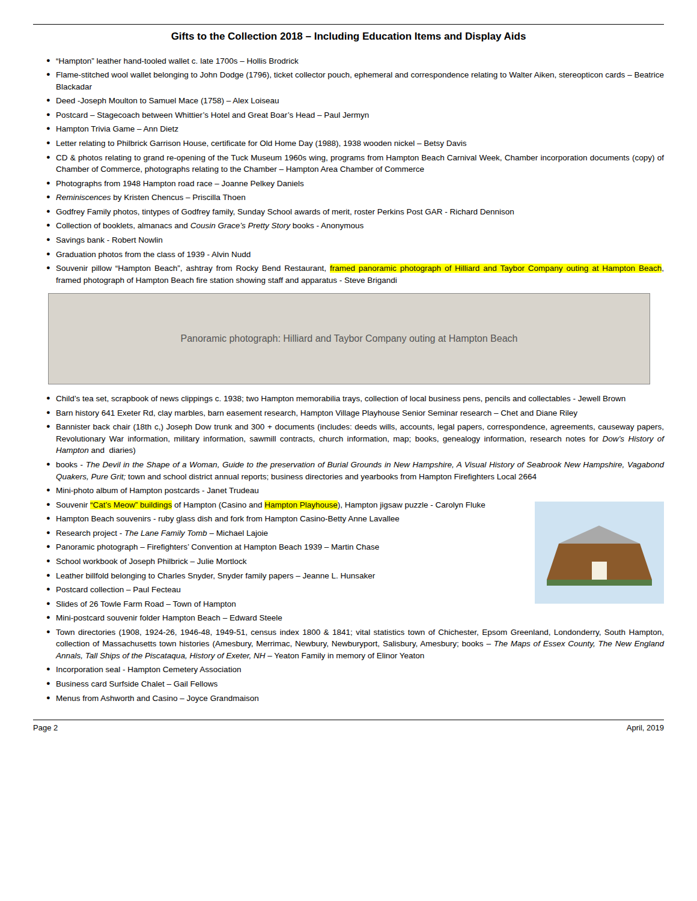Gifts to the Collection 2018 – Including Education Items and Display Aids
“Hampton” leather hand-tooled wallet c. late 1700s – Hollis Brodrick
Flame-stitched wool wallet belonging to John Dodge (1796), ticket collector pouch, ephemeral and correspondence relating to Walter Aiken, stereopticon cards – Beatrice Blackadar
Deed -Joseph Moulton to Samuel Mace (1758) – Alex Loiseau
Postcard – Stagecoach between Whittier’s Hotel and Great Boar’s Head – Paul Jermyn
Hampton Trivia Game – Ann Dietz
Letter relating to Philbrick Garrison House, certificate for Old Home Day (1988), 1938 wooden nickel – Betsy Davis
CD & photos relating to grand re-opening of the Tuck Museum 1960s wing, programs from Hampton Beach Carnival Week, Chamber incorporation documents (copy) of Chamber of Commerce, photographs relating to the Chamber – Hampton Area Chamber of Commerce
Photographs from 1948 Hampton road race – Joanne Pelkey Daniels
Reminiscences by Kristen Chencus – Priscilla Thoen
Godfrey Family photos, tintypes of Godfrey family, Sunday School awards of merit, roster Perkins Post GAR - Richard Dennison
Collection of booklets, almanacs and Cousin Grace’s Pretty Story books - Anonymous
Savings bank - Robert Nowlin
Graduation photos from the class of 1939 - Alvin Nudd
Souvenir pillow “Hampton Beach”, ashtray from Rocky Bend Restaurant, framed panoramic photograph of Hilliard and Taybor Company outing at Hampton Beach, framed photograph of Hampton Beach fire station showing staff and apparatus - Steve Brigandi
Child’s tea set, scrapbook of news clippings c. 1938; two Hampton memorabilia trays, collection of local business pens, pencils and collectables - Jewell Brown
Barn history 641 Exeter Rd, clay marbles, barn easement research, Hampton Village Playhouse Senior Seminar research – Chet and Diane Riley
Bannister back chair (18th c,) Joseph Dow trunk and 300 + documents (includes: deeds wills, accounts, legal papers, correspondence, agreements, causeway papers, Revolutionary War information, military information, sawmill contracts, church information, map; books, genealogy information, research notes for Dow’s History of Hampton and diaries)
books - The Devil in the Shape of a Woman, Guide to the preservation of Burial Grounds in New Hampshire, A Visual History of Seabrook New Hampshire, Vagabond Quakers, Pure Grit; town and school district annual reports; business directories and yearbooks from Hampton Firefighters Local 2664
Mini-photo album of Hampton postcards - Janet Trudeau
Souvenir “Cat’s Meow” buildings of Hampton (Casino and Hampton Playhouse), Hampton jigsaw puzzle - Carolyn Fluke
Hampton Beach souvenirs - ruby glass dish and fork from Hampton Casino-Betty Anne Lavallee
Research project - The Lane Family Tomb – Michael Lajoie
Panoramic photograph – Firefighters’ Convention at Hampton Beach 1939 – Martin Chase
School workbook of Joseph Philbrick – Julie Mortlock
Leather billfold belonging to Charles Snyder, Snyder family papers – Jeanne L. Hunsaker
Postcard collection – Paul Fecteau
Slides of 26 Towle Farm Road – Town of Hampton
Mini-postcard souvenir folder Hampton Beach – Edward Steele
Town directories (1908, 1924-26, 1946-48, 1949-51, census index 1800 & 1841; vital statistics town of Chichester, Epsom Greenland, Londonderry, South Hampton, collection of Massachusetts town histories (Amesbury, Merrimac, Newbury, Newburyport, Salisbury, Amesbury; books – The Maps of Essex County, The New England Annals, Tall Ships of the Piscataqua, History of Exeter, NH – Yeaton Family in memory of Elinor Yeaton
Incorporation seal - Hampton Cemetery Association
Business card Surfside Chalet – Gail Fellows
Menus from Ashworth and Casino – Joyce Grandmaison
Page 2 April, 2019